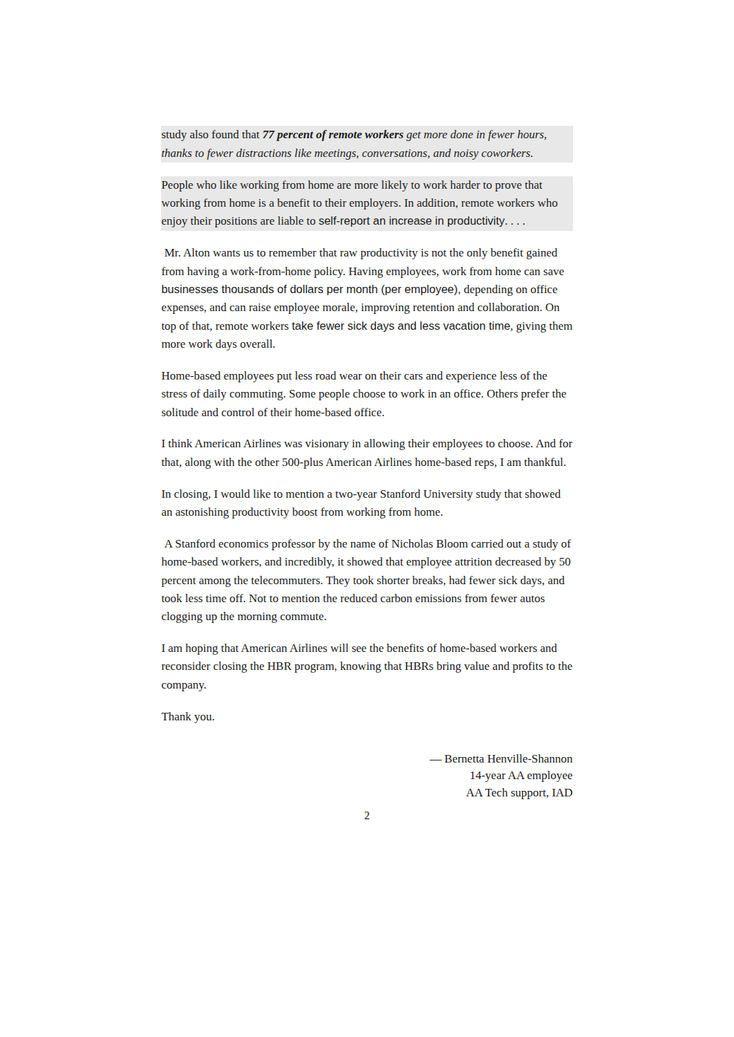study also found that 77 percent of remote workers get more done in fewer hours, thanks to fewer distractions like meetings, conversations, and noisy coworkers.
People who like working from home are more likely to work harder to prove that working from home is a benefit to their employers. In addition, remote workers who enjoy their positions are liable to self-report an increase in productivity. . . .
Mr. Alton wants us to remember that raw productivity is not the only benefit gained from having a work-from-home policy. Having employees, work from home can save businesses thousands of dollars per month (per employee), depending on office expenses, and can raise employee morale, improving retention and collaboration. On top of that, remote workers take fewer sick days and less vacation time, giving them more work days overall.
Home-based employees put less road wear on their cars and experience less of the stress of daily commuting. Some people choose to work in an office. Others prefer the solitude and control of their home-based office.
I think American Airlines was visionary in allowing their employees to choose. And for that, along with the other 500-plus American Airlines home-based reps, I am thankful.
In closing, I would like to mention a two-year Stanford University study that showed an astonishing productivity boost from working from home.
A Stanford economics professor by the name of Nicholas Bloom carried out a study of home-based workers, and incredibly, it showed that employee attrition decreased by 50 percent among the telecommuters. They took shorter breaks, had fewer sick days, and took less time off. Not to mention the reduced carbon emissions from fewer autos clogging up the morning commute.
I am hoping that American Airlines will see the benefits of home-based workers and reconsider closing the HBR program, knowing that HBRs bring value and profits to the company.
Thank you.
— Bernetta Henville-Shannon
14-year AA employee
AA Tech support, IAD
2